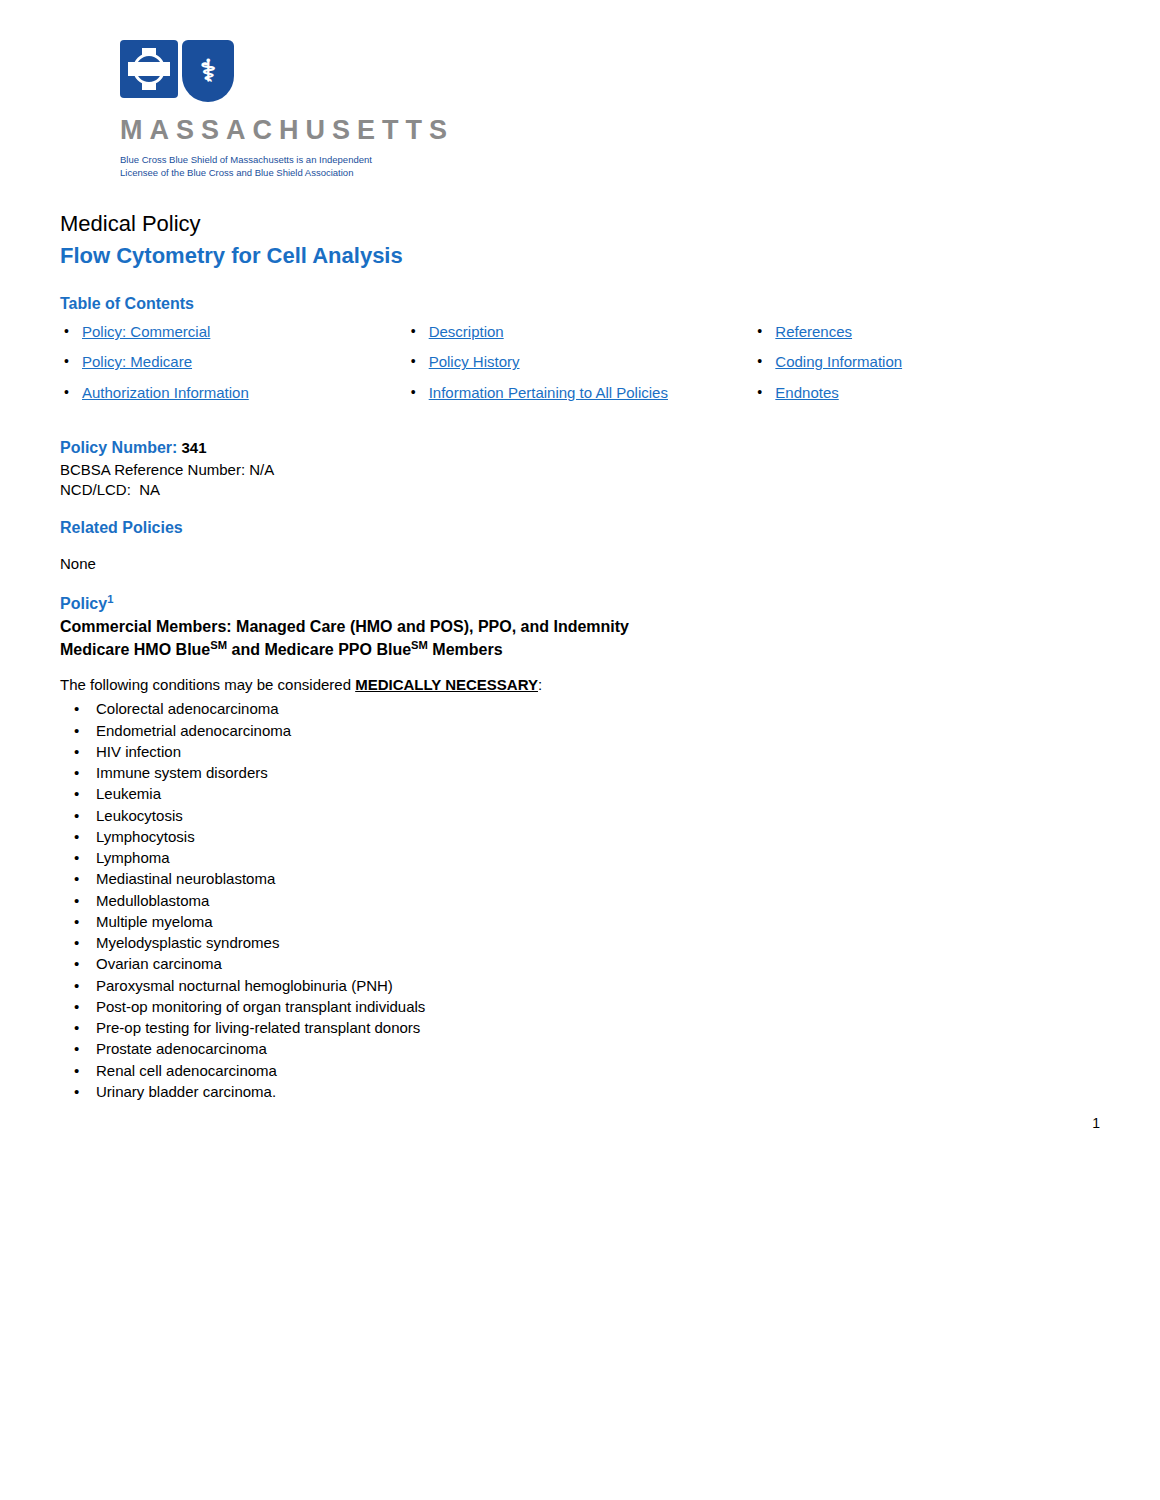⚕
MASSACHUSETTS
Blue Cross Blue Shield of Massachusetts is an Independent
Licensee of the Blue Cross and Blue Shield Association
Medical Policy
Flow Cytometry for Cell Analysis
Table of Contents
Policy: Commercial
Policy: Medicare
Authorization Information
Description
Policy History
Information Pertaining to All Policies
References
Coding Information
Endnotes
Policy Number: 341
BCBSA Reference Number: N/A
NCD/LCD: NA
Related Policies
None
Policy1
Commercial Members: Managed Care (HMO and POS), PPO, and Indemnity
Medicare HMO BlueSM and Medicare PPO BlueSM Members
The following conditions may be considered MEDICALLY NECESSARY:
Colorectal adenocarcinoma
Endometrial adenocarcinoma
HIV infection
Immune system disorders
Leukemia
Leukocytosis
Lymphocytosis
Lymphoma
Mediastinal neuroblastoma
Medulloblastoma
Multiple myeloma
Myelodysplastic syndromes
Ovarian carcinoma
Paroxysmal nocturnal hemoglobinuria (PNH)
Post-op monitoring of organ transplant individuals
Pre-op testing for living-related transplant donors
Prostate adenocarcinoma
Renal cell adenocarcinoma
Urinary bladder carcinoma.
1